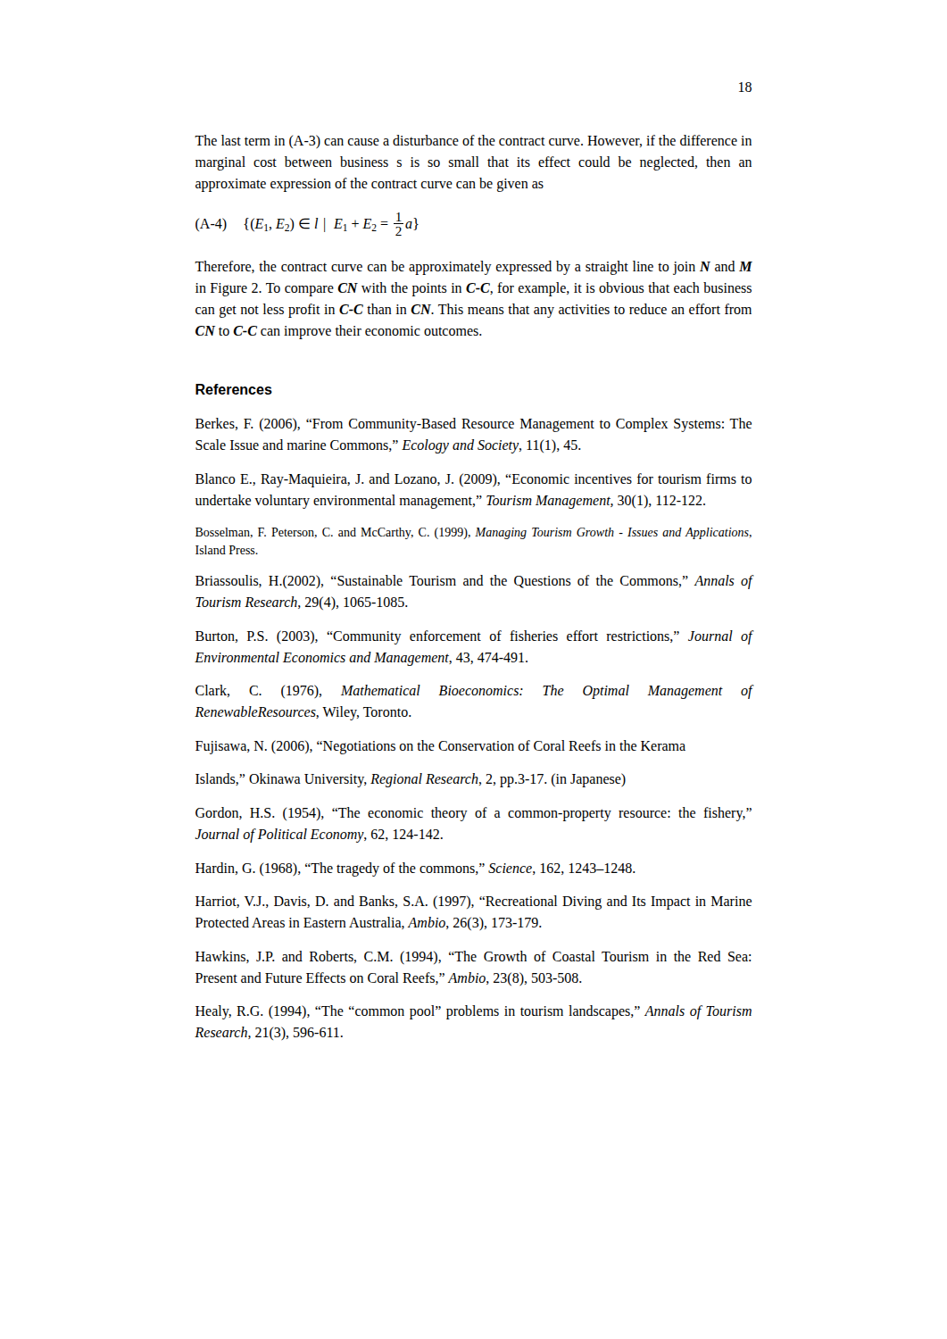18
The last term in (A-3) can cause a disturbance of the contract curve. However, if the difference in marginal cost between business s is so small that its effect could be neglected, then an approximate expression of the contract curve can be given as
(A-4) {(E1, E2) ∈ l|E1 + E2 = 12 a}
Therefore, the contract curve can be approximately expressed by a straight line to join N and M in Figure 2. To compare CN with the points in C-C, for example, it is obvious that each business can get not less profit in C-C than in CN. This means that any activities to reduce an effort from CN to C-C can improve their economic outcomes.
References
Berkes, F. (2006), “From Community-Based Resource Management to Complex Systems: The Scale Issue and marine Commons,” Ecology and Society, 11(1), 45.
Blanco E., Ray-Maquieira, J. and Lozano, J. (2009), “Economic incentives for tourism firms to undertake voluntary environmental management,” Tourism Management, 30(1), 112-122.
Bosselman, F. Peterson, C. and McCarthy, C. (1999), Managing Tourism Growth - Issues and Applications, Island Press.
Briassoulis, H.(2002), “Sustainable Tourism and the Questions of the Commons,” Annals of Tourism Research, 29(4), 1065-1085.
Burton, P.S. (2003), “Community enforcement of fisheries effort restrictions,” Journal of Environmental Economics and Management, 43, 474-491.
Clark, C. (1976), Mathematical Bioeconomics: The Optimal Management of RenewableResources, Wiley, Toronto.
Fujisawa, N. (2006), “Negotiations on the Conservation of Coral Reefs in the Kerama
Islands,” Okinawa University, Regional Research, 2, pp.3-17. (in Japanese)
Gordon, H.S. (1954), “The economic theory of a common-property resource: the fishery,” Journal of Political Economy, 62, 124-142.
Hardin, G. (1968), “The tragedy of the commons,” Science, 162, 1243–1248.
Harriot, V.J., Davis, D. and Banks, S.A. (1997), “Recreational Diving and Its Impact in Marine Protected Areas in Eastern Australia, Ambio, 26(3), 173-179.
Hawkins, J.P. and Roberts, C.M. (1994), “The Growth of Coastal Tourism in the Red Sea: Present and Future Effects on Coral Reefs,” Ambio, 23(8), 503-508.
Healy, R.G. (1994), “The “common pool” problems in tourism landscapes,” Annals of Tourism Research, 21(3), 596-611.